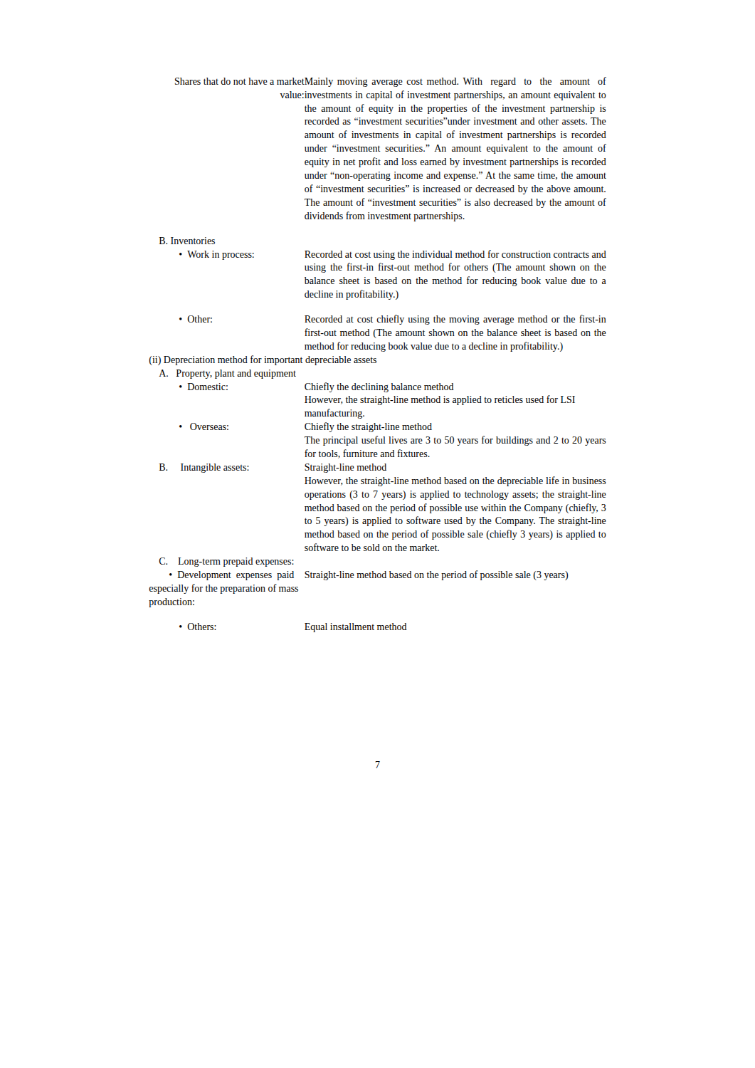| Shares that do not have a market value: | Mainly moving average cost method. With regard to the amount of investments in capital of investment partnerships, an amount equivalent to the amount of equity in the properties of the investment partnership is recorded as “investment securities”under investment and other assets. The amount of investments in capital of investment partnerships is recorded under “investment securities.” An amount equivalent to the amount of equity in net profit and loss earned by investment partnerships is recorded under “non-operating income and expense.” At the same time, the amount of “investment securities” is increased or decreased by the above amount. The amount of “investment securities” is also decreased by the amount of dividends from investment partnerships. |
B. Inventories
| • Work in process: | Recorded at cost using the individual method for construction contracts and using the first-in first-out method for others (The amount shown on the balance sheet is based on the method for reducing book value due to a decline in profitability.) |
| • Other: | Recorded at cost chiefly using the moving average method or the first-in first-out method (The amount shown on the balance sheet is based on the method for reducing book value due to a decline in profitability.) |
(ii) Depreciation method for important depreciable assets
A. Property, plant and equipment
| • Domestic: | Chiefly the declining balance method |
| | However, the straight-line method is applied to reticles used for LSI manufacturing. |
| • Overseas: | Chiefly the straight-line method |
| | The principal useful lives are 3 to 50 years for buildings and 2 to 20 years for tools, furniture and fixtures. |
| B. Intangible assets: | Straight-line method |
| | However, the straight-line method based on the depreciable life in business operations (3 to 7 years) is applied to technology assets; the straight-line method based on the period of possible use within the Company (chiefly, 3 to 5 years) is applied to software used by the Company. The straight-line method based on the period of possible sale (chiefly 3 years) is applied to software to be sold on the market. |
C. Long-term prepaid expenses:
| • Development expenses paid especially for the preparation of mass production: | Straight-line method based on the period of possible sale (3 years) |
| • Others: | Equal installment method |
7